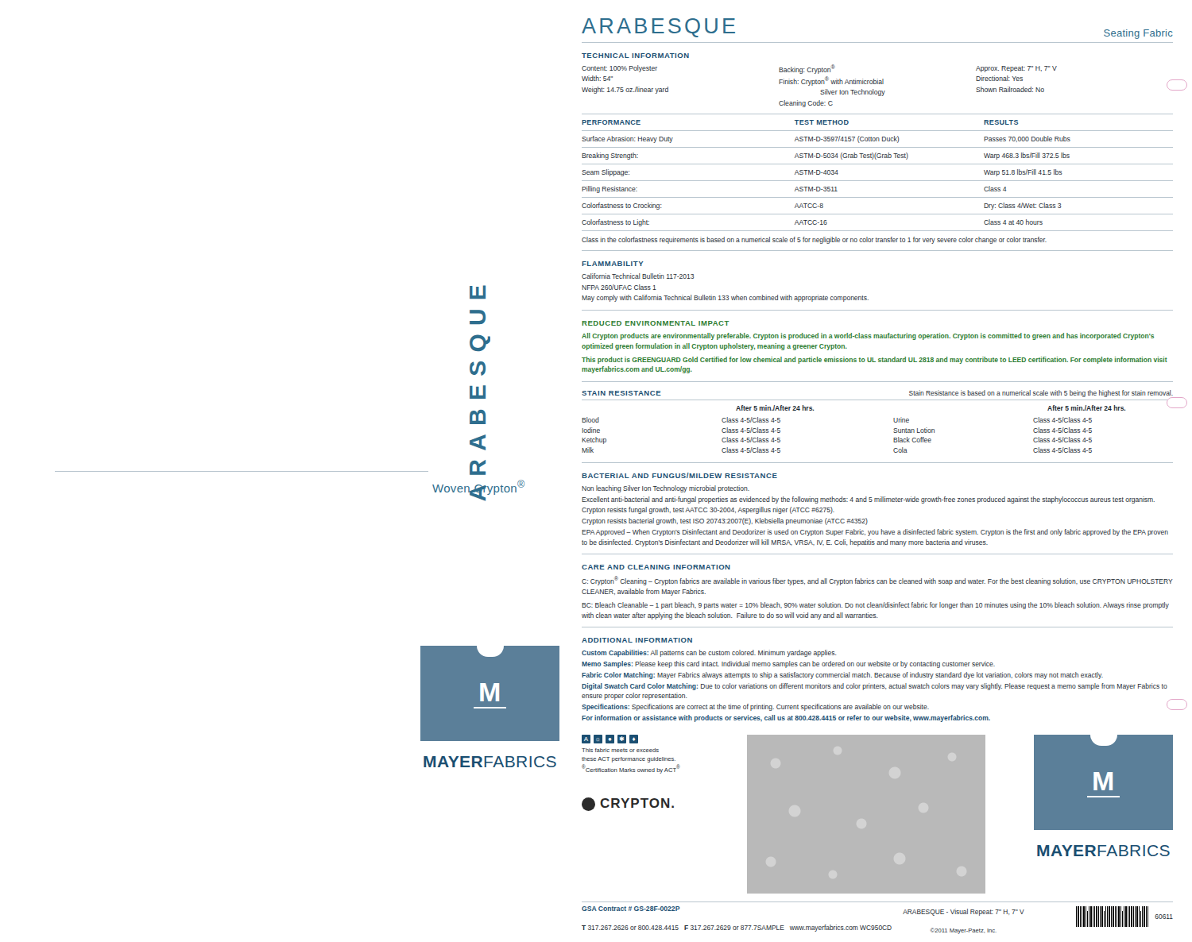ARABESQUE
Woven Crypton®
M
MAYERFABRICS
ARABESQUE
Seating Fabric
Technical Information
Content: 100% Polyester
Width: 54"
Weight: 14.75 oz./linear yard
Backing: Crypton®
Finish: Crypton® with Antimicrobial
Silver Ion Technology Cleaning Code: C
Approx. Repeat: 7" H, 7" V
Directional: Yes
Shown Railroaded: No
| Performance | Test Method | Results |
| --- | --- | --- |
| Surface Abrasion: Heavy Duty | ASTM-D-3597/4157 (Cotton Duck) | Passes 70,000 Double Rubs |
| Breaking Strength: | ASTM-D-5034 (Grab Test)(Grab Test) | Warp 468.3 lbs/Fill 372.5 lbs |
| Seam Slippage: | ASTM-D-4034 | Warp 51.8 lbs/Fill 41.5 lbs |
| Pilling Resistance: | ASTM-D-3511 | Class 4 |
| Colorfastness to Crocking: | AATCC-8 | Dry: Class 4/Wet: Class 3 |
| Colorfastness to Light: | AATCC-16 | Class 4 at 40 hours |
Class in the colorfastness requirements is based on a numerical scale of 5 for negligible or no color transfer to 1 for very severe color change or color transfer.
Flammability
California Technical Bulletin 117-2013
NFPA 260/UFAC Class 1
May comply with California Technical Bulletin 133 when combined with appropriate components.
Reduced Environmental Impact
All Crypton products are environmentally preferable. Crypton is produced in a world-class maufacturing operation. Crypton is committed to green and has incorporated Crypton's optimized green formulation in all Crypton upholstery, meaning a greener Crypton.
This product is GREENGUARD Gold Certified for low chemical and particle emissions to UL standard UL 2818 and may contribute to LEED certification. For complete information visit mayerfabrics.com and UL.com/gg.
Stain Resistance
Stain Resistance is based on a numerical scale with 5 being the highest for stain removal.
After 5 min./After 24 hrs.
Blood
Class 4-5/Class 4-5
Iodine
Class 4-5/Class 4-5
Ketchup
Class 4-5/Class 4-5
Milk
Class 4-5/Class 4-5
After 5 min./After 24 hrs.
Urine
Class 4-5/Class 4-5
Suntan Lotion
Class 4-5/Class 4-5
Black Coffee
Class 4-5/Class 4-5
Cola
Class 4-5/Class 4-5
Bacterial and Fungus/Mildew Resistance
Non leaching Silver Ion Technology microbial protection.
Excellent anti-bacterial and anti-fungal properties as evidenced by the following methods: 4 and 5 millimeter-wide growth-free zones produced against the staphylococcus aureus test organism.
Crypton resists fungal growth, test AATCC 30-2004, Aspergillus niger (ATCC #6275).
Crypton resists bacterial growth, test ISO 20743:2007(E), Klebsiella pneumoniae (ATCC #4352)
EPA Approved – When Crypton's Disinfectant and Deodorizer is used on Crypton Super Fabric, you have a disinfected fabric system. Crypton is the first and only fabric approved by the EPA proven to be disinfected. Crypton's Disinfectant and Deodorizer will kill MRSA, VRSA, IV, E. Coli, hepatitis and many more bacteria and viruses.
Care and Cleaning Information
C: Crypton® Cleaning – Crypton fabrics are available in various fiber types, and all Crypton fabrics can be cleaned with soap and water. For the best cleaning solution, use CRYPTON UPHOLSTERY CLEANER, available from Mayer Fabrics.
BC: Bleach Cleanable – 1 part bleach, 9 parts water = 10% bleach, 90% water solution. Do not clean/disinfect fabric for longer than 10 minutes using the 10% bleach solution. Always rinse promptly with clean water after applying the bleach solution. Failure to do so will void any and all warranties.
Additional Information
Custom Capabilities: All patterns can be custom colored. Minimum yardage applies.
Memo Samples: Please keep this card intact. Individual memo samples can be ordered on our website or by contacting customer service.
Fabric Color Matching: Mayer Fabrics always attempts to ship a satisfactory commercial match. Because of industry standard dye lot variation, colors may not match exactly.
Digital Swatch Card Color Matching: Due to color variations on different monitors and color printers, actual swatch colors may vary slightly. Please request a memo sample from Mayer Fabrics to ensure proper color representation.
Specifications: Specifications are correct at the time of printing. Current specifications are available on our website.
For information or assistance with products or services, call us at 800.428.4415 or refer to our website, www.mayerfabrics.com.
A☼●✱♦
This fabric meets or exceeds
these ACT performance guidelines.
®Certification Marks owned by ACT®
CRYPTON.
M
MAYERFABRICS
GSA Contract # GS-28F-0022P
T 317.267.2626 or 800.428.4415 F 317.267.2629 or 877.7SAMPLE www.mayerfabrics.com WC950CD
ARABESQUE - Visual Repeat: 7" H, 7" V
©2011 Mayer-Paetz, Inc.
60611